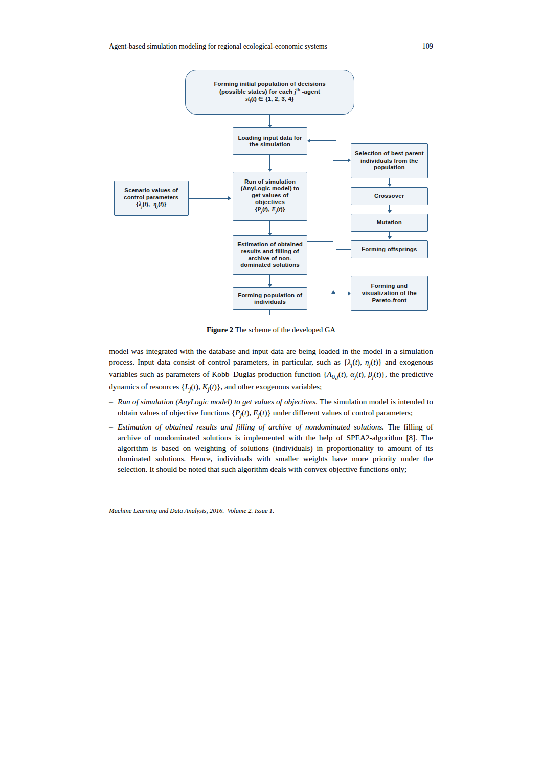Agent-based simulation modeling for regional ecological-economic systems 109
Forming initial population of decisions
(possible states) for each jth -agent
stj(t) ∈ {1, 2, 3, 4}
Loading input data for
the simulation
Run of simulation
(AnyLogic model) to
get values of objectives
{Pj(t), Ej(t)}
Scenario values of
control parameters
{λj(t), ηj(t)}
Estimation of obtained
results and filling of
archive of non-
dominated solutions
Forming population of
individuals
Selection of best parent
individuals from the
population
Crossover
Mutation
Forming offsprings
Forming and
visualization of the
Pareto-front
Figure 2 The scheme of the developed GA
model was integrated with the database and input data are being loaded in the model in a simulation process. Input data consist of control parameters, in particular, such as {λj(t), ηj(t)} and exogenous variables such as parameters of Kobb–Duglas production function {A0,j(t), αj(t), βj(t)}, the predictive dynamics of resources {Lj(t), Kj(t)}, and other exogenous variables;
Run of simulation (AnyLogic model) to get values of objectives. The simulation model is intended to obtain values of objective functions {Pj(t), Ej(t)} under different values of control parameters;
Estimation of obtained results and filling of archive of nondominated solutions. The filling of archive of nondominated solutions is implemented with the help of SPEA2-algorithm [8]. The algorithm is based on weighting of solutions (individuals) in proportionality to amount of its dominated solutions. Hence, individuals with smaller weights have more priority under the selection. It should be noted that such algorithm deals with convex objective functions only;
Machine Learning and Data Analysis, 2016. Volume 2. Issue 1.